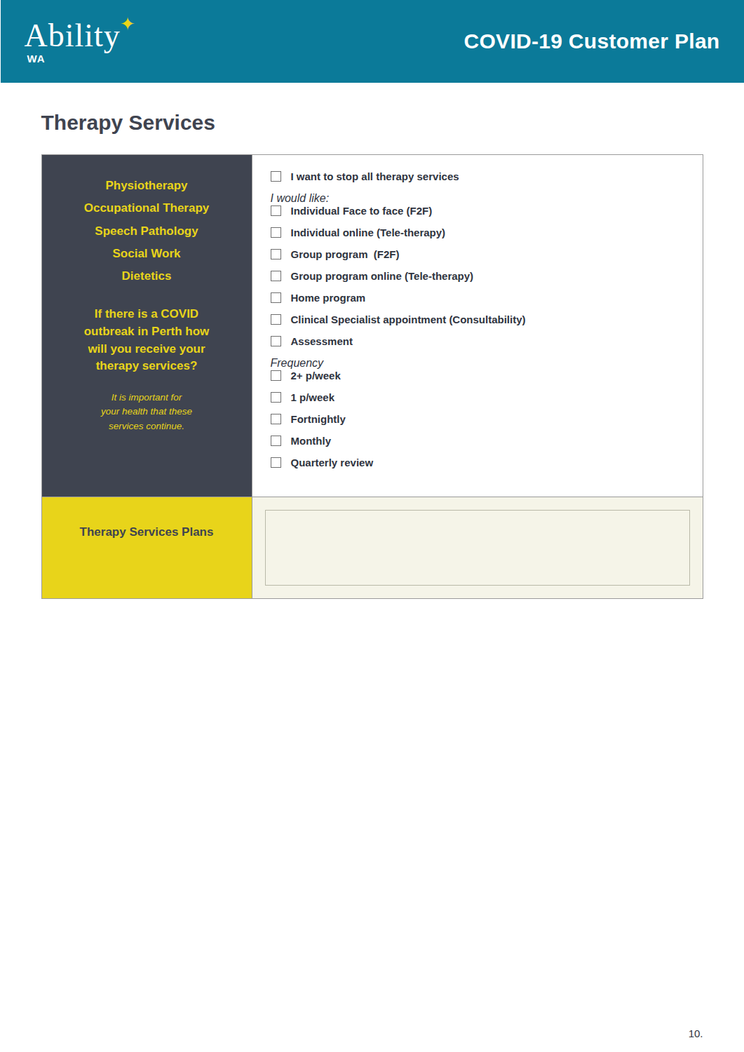Ability✦
WA
COVID-19 Customer Plan
Therapy Services
| Physiotherapy Occupational Therapy Speech Pathology Social Work Dietetics If there is a COVID outbreak in Perth how will you receive your therapy services? It is important for your health that these services continue. | I want to stop all therapy services I would like: Individual Face to face (F2F) Individual online (Tele-therapy) Group program (F2F) Group program online (Tele-therapy) Home program Clinical Specialist appointment (Consultability) Assessment Frequency 2+ p/week 1 p/week Fortnightly Monthly Quarterly review |
| Therapy Services Plans | |
10.